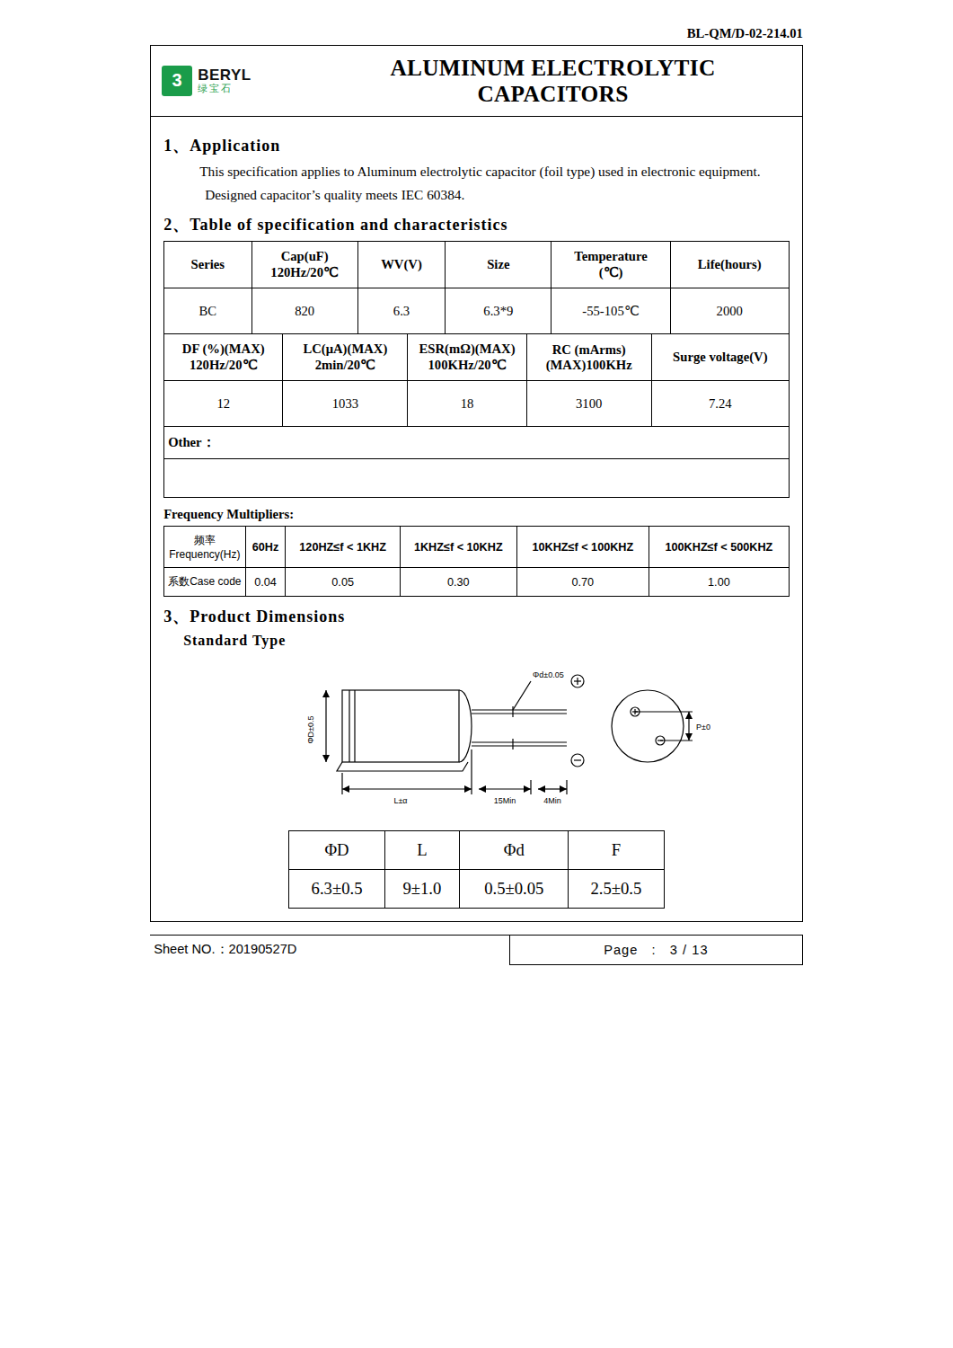BL-QM/D-02-214.01
3
BERYL
绿宝石
ALUMINUM ELECTROLYTIC CAPACITORS
1、Application
This specification applies to Aluminum electrolytic capacitor (foil type) used in electronic equipment.
Designed capacitor’s quality meets IEC 60384.
2、Table of specification and characteristics
| Series | Cap(uF) 120Hz/20℃ | WV(V) | Size | Temperature (℃) | Life(hours) |
| --- | --- | --- | --- | --- | --- |
| BC | 820 | 6.3 | 6.3*9 | -55-105℃ | 2000 |
| DF (%)(MAX) 120Hz/20℃ | LC(μA)(MAX) 2min/20℃ | ESR(mΩ)(MAX) 100KHz/20℃ | RC (mArms) (MAX)100KHz | Surge voltage(V) |
| --- | --- | --- | --- | --- |
| 12 | 1033 | 18 | 3100 | 7.24 |
| Other： |
Frequency Multipliers:
| 频率 Frequency(Hz) | 60Hz | 120HZ≤f < 1KHZ | 1KHZ≤f < 10KHZ | 10KHZ≤f < 100KHZ | 100KHZ≤f < 500KHZ |
| --- | --- | --- | --- | --- | --- |
| 系数Case code | 0.04 | 0.05 | 0.30 | 0.70 | 1.00 |
3、Product Dimensions
Standard Type
Φd±0.05 ΦD±0.5 L±α 15Min 4Min P±0.5
| ΦD | L | Φd | F |
| --- | --- | --- | --- |
| 6.3±0.5 | 9±1.0 | 0.5±0.05 | 2.5±0.5 |
Sheet NO.：20190527D
Page : 3 / 13